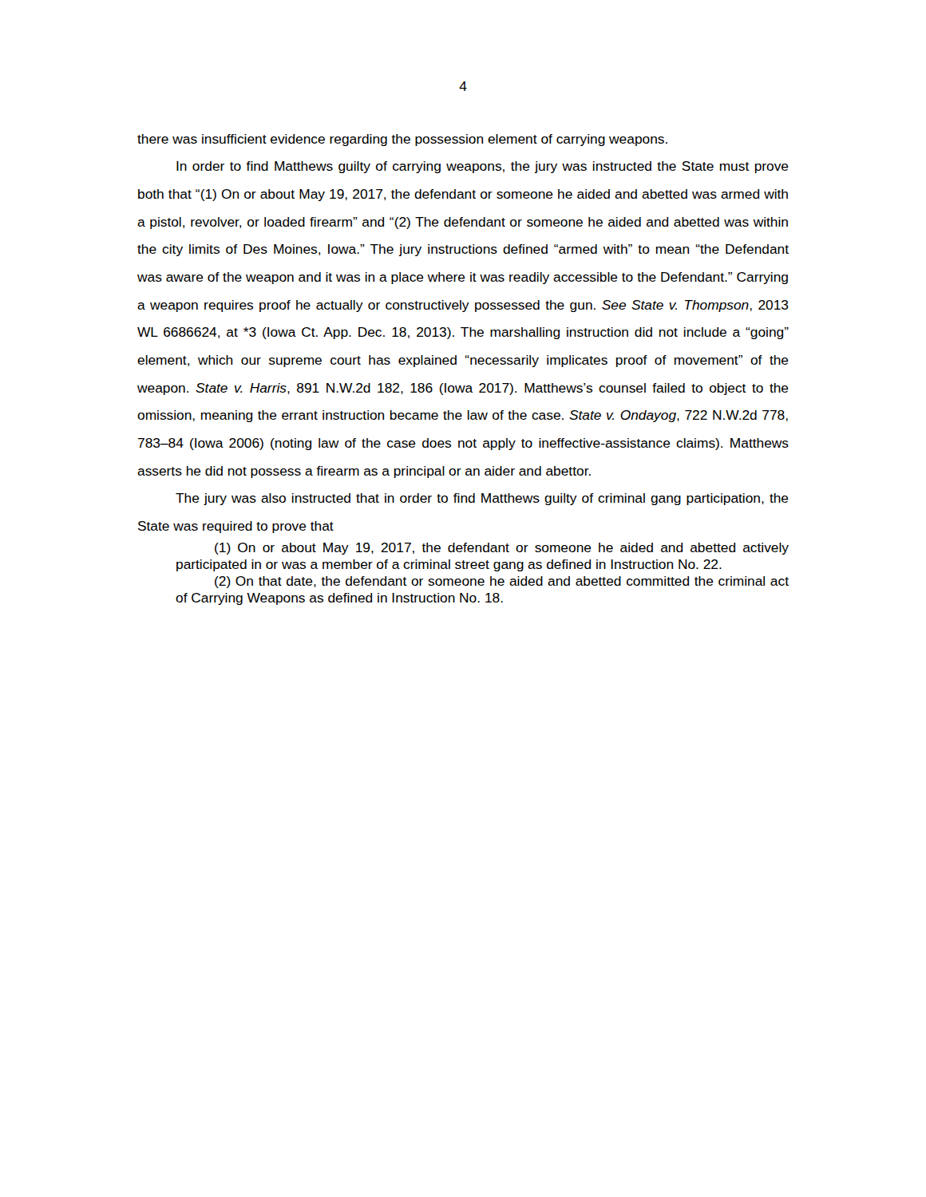4
there was insufficient evidence regarding the possession element of carrying weapons.
In order to find Matthews guilty of carrying weapons, the jury was instructed the State must prove both that “(1) On or about May 19, 2017, the defendant or someone he aided and abetted was armed with a pistol, revolver, or loaded firearm” and “(2) The defendant or someone he aided and abetted was within the city limits of Des Moines, Iowa.” The jury instructions defined “armed with” to mean “the Defendant was aware of the weapon and it was in a place where it was readily accessible to the Defendant.” Carrying a weapon requires proof he actually or constructively possessed the gun. See State v. Thompson, 2013 WL 6686624, at *3 (Iowa Ct. App. Dec. 18, 2013). The marshalling instruction did not include a “going” element, which our supreme court has explained “necessarily implicates proof of movement” of the weapon. State v. Harris, 891 N.W.2d 182, 186 (Iowa 2017). Matthews’s counsel failed to object to the omission, meaning the errant instruction became the law of the case. State v. Ondayog, 722 N.W.2d 778, 783–84 (Iowa 2006) (noting law of the case does not apply to ineffective-assistance claims). Matthews asserts he did not possess a firearm as a principal or an aider and abettor.
The jury was also instructed that in order to find Matthews guilty of criminal gang participation, the State was required to prove that
(1) On or about May 19, 2017, the defendant or someone he aided and abetted actively participated in or was a member of a criminal street gang as defined in Instruction No. 22.
(2) On that date, the defendant or someone he aided and abetted committed the criminal act of Carrying Weapons as defined in Instruction No. 18.